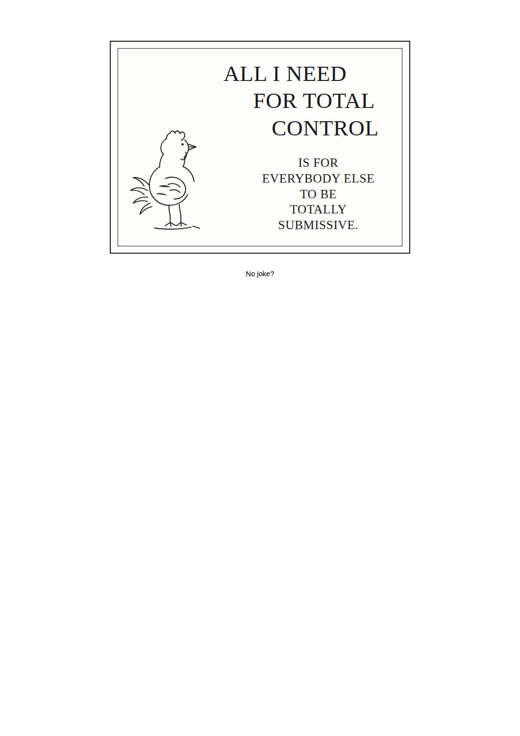All I need
for total
control
is for
everybody else
to be
totally
submissive.
No joke?